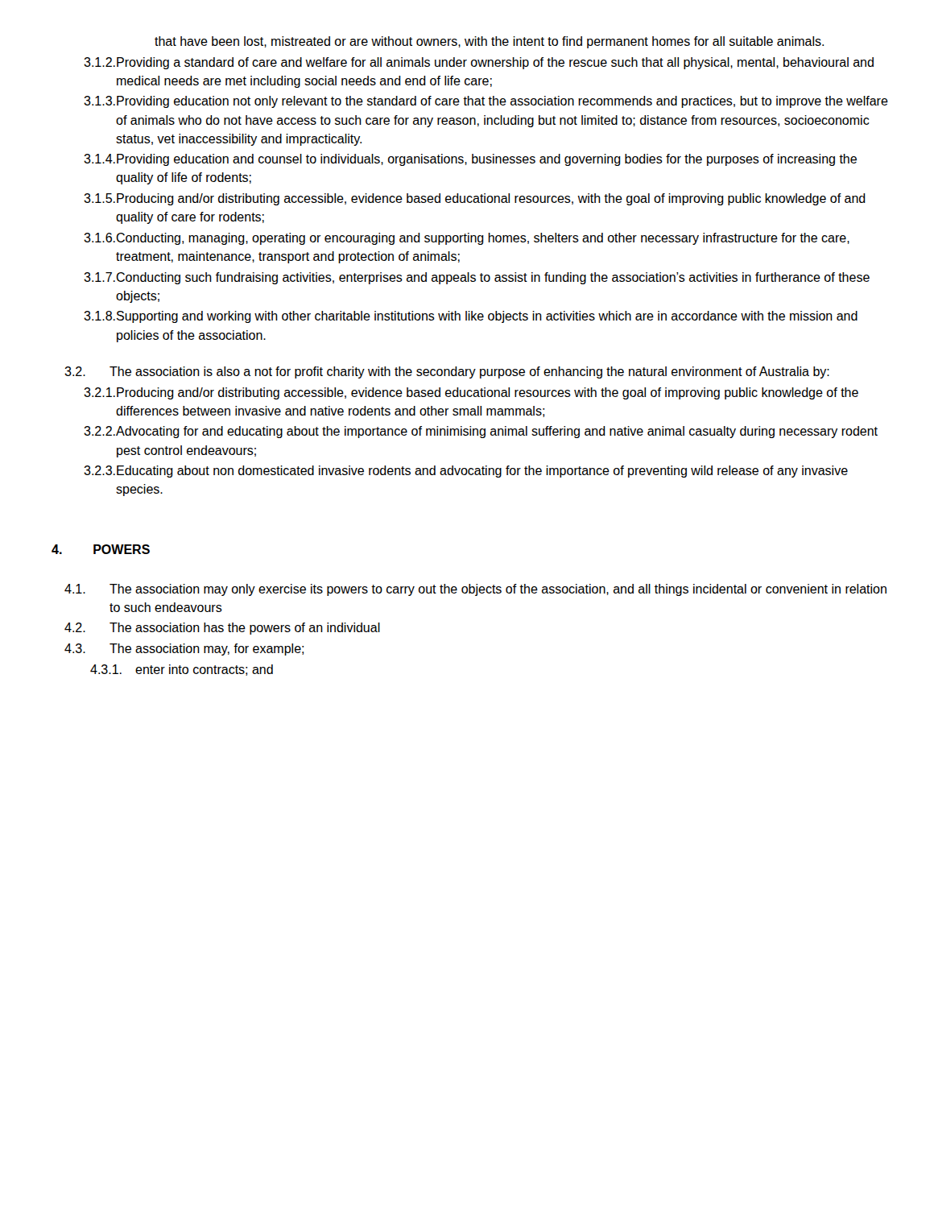that have been lost, mistreated or are without owners, with the intent to find permanent homes for all suitable animals.
3.1.2.
Providing a standard of care and welfare for all animals under ownership of the rescue such that all physical, mental, behavioural and medical needs are met including social needs and end of life care;
3.1.3.
Providing education not only relevant to the standard of care that the association recommends and practices, but to improve the welfare of animals who do not have access to such care for any reason, including but not limited to; distance from resources, socioeconomic status, vet inaccessibility and impracticality.
3.1.4.
Providing education and counsel to individuals, organisations, businesses and governing bodies for the purposes of increasing the quality of life of rodents;
3.1.5.
Producing and/or distributing accessible, evidence based educational resources, with the goal of improving public knowledge of and quality of care for rodents;
3.1.6.
Conducting, managing, operating or encouraging and supporting homes, shelters and other necessary infrastructure for the care, treatment, maintenance, transport and protection of animals;
3.1.7.
Conducting such fundraising activities, enterprises and appeals to assist in funding the association’s activities in furtherance of these objects;
3.1.8.
Supporting and working with other charitable institutions with like objects in activities which are in accordance with the mission and policies of the association.
3.2.
The association is also a not for profit charity with the secondary purpose of enhancing the natural environment of Australia by:
3.2.1.
Producing and/or distributing accessible, evidence based educational resources with the goal of improving public knowledge of the differences between invasive and native rodents and other small mammals;
3.2.2.
Advocating for and educating about the importance of minimising animal suffering and native animal casualty during necessary rodent pest control endeavours;
3.2.3.
Educating about non domesticated invasive rodents and advocating for the importance of preventing wild release of any invasive species.
4. POWERS
4.1.
The association may only exercise its powers to carry out the objects of the association, and all things incidental or convenient in relation to such endeavours
4.2.
The association has the powers of an individual
4.3.
The association may, for example;
4.3.1.
enter into contracts; and